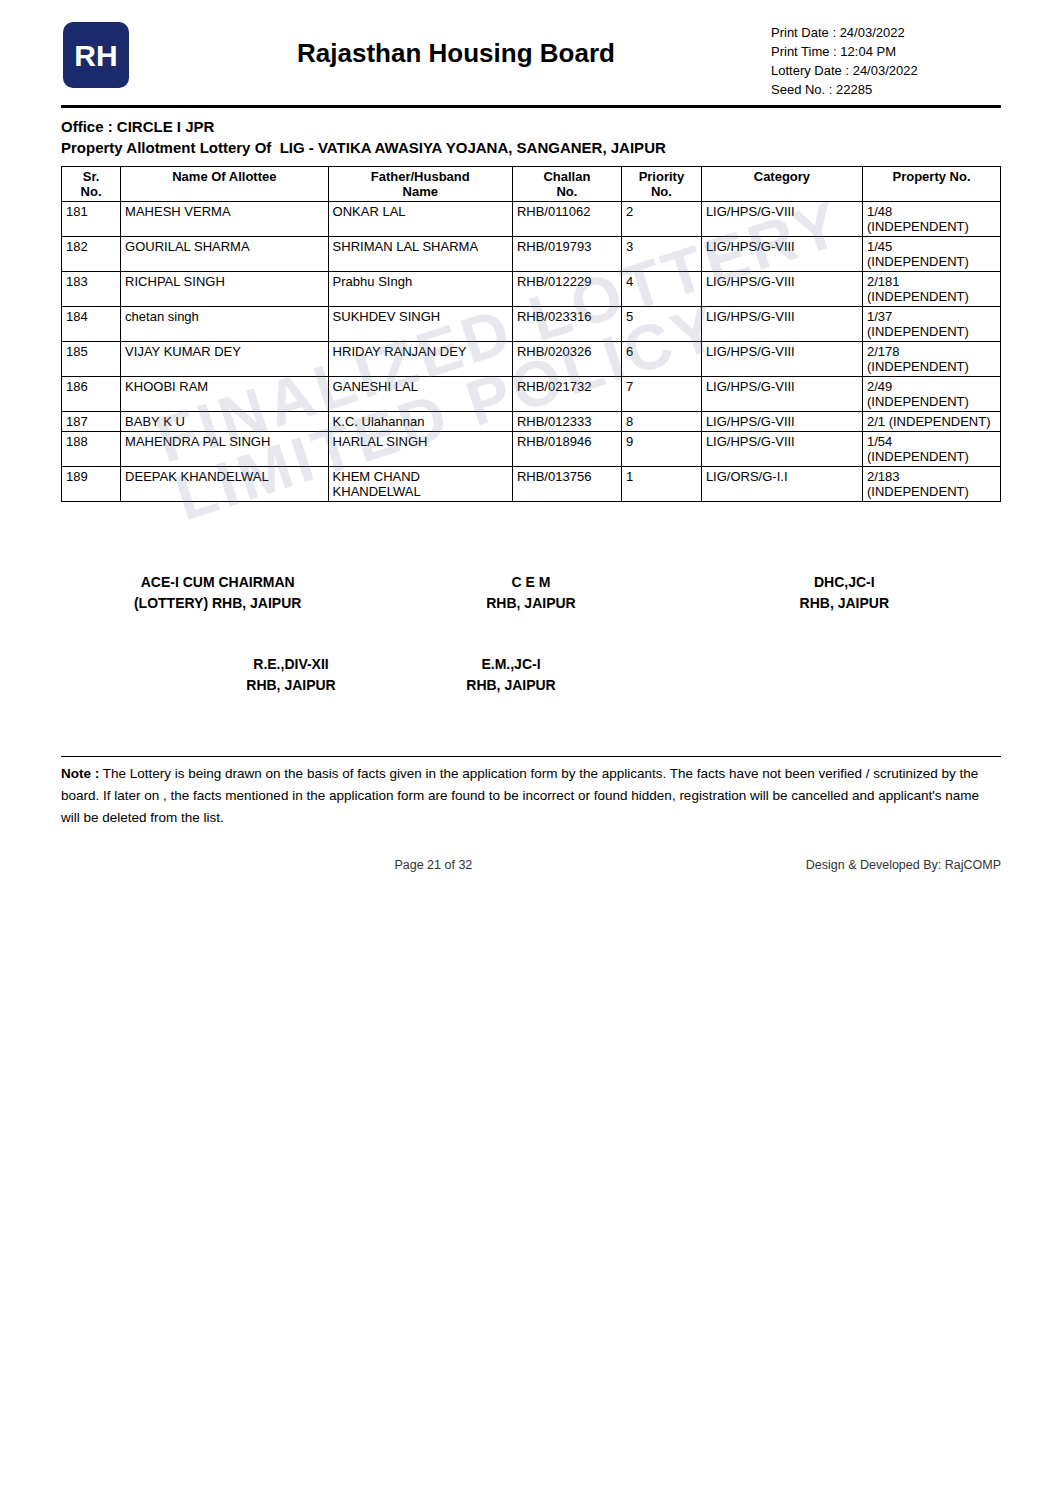RH
Rajasthan Housing Board
Print Date : 24/03/2022
Print Time : 12:04 PM
Lottery Date : 24/03/2022
Seed No. : 22285
Office : CIRCLE I JPR
Property Allotment Lottery Of LIG - VATIKA AWASIYA YOJANA, SANGANER, JAIPUR
FINALIZED LOTTERY LIMITED POLICY
| Sr. No. | Name Of Allottee | Father/Husband Name | Challan No. | Priority No. | Category | Property No. |
| --- | --- | --- | --- | --- | --- | --- |
| 181 | MAHESH VERMA | ONKAR LAL | RHB/011062 | 2 | LIG/HPS/G-VIII | 1/48 (INDEPENDENT) |
| 182 | GOURILAL SHARMA | SHRIMAN LAL SHARMA | RHB/019793 | 3 | LIG/HPS/G-VIII | 1/45 (INDEPENDENT) |
| 183 | RICHPAL SINGH | Prabhu SIngh | RHB/012229 | 4 | LIG/HPS/G-VIII | 2/181 (INDEPENDENT) |
| 184 | chetan singh | SUKHDEV SINGH | RHB/023316 | 5 | LIG/HPS/G-VIII | 1/37 (INDEPENDENT) |
| 185 | VIJAY KUMAR DEY | HRIDAY RANJAN DEY | RHB/020326 | 6 | LIG/HPS/G-VIII | 2/178 (INDEPENDENT) |
| 186 | KHOOBI RAM | GANESHI LAL | RHB/021732 | 7 | LIG/HPS/G-VIII | 2/49 (INDEPENDENT) |
| 187 | BABY K U | K.C. Ulahannan | RHB/012333 | 8 | LIG/HPS/G-VIII | 2/1 (INDEPENDENT) |
| 188 | MAHENDRA PAL SINGH | HARLAL SINGH | RHB/018946 | 9 | LIG/HPS/G-VIII | 1/54 (INDEPENDENT) |
| 189 | DEEPAK KHANDELWAL | KHEM CHAND KHANDELWAL | RHB/013756 | 1 | LIG/ORS/G-I.I | 2/183 (INDEPENDENT) |
ACE-I CUM CHAIRMAN
(LOTTERY) RHB, JAIPUR
C E M
RHB, JAIPUR
DHC,JC-I
RHB, JAIPUR
R.E.,DIV-XII
RHB, JAIPUR
E.M.,JC-I
RHB, JAIPUR
Note : The Lottery is being drawn on the basis of facts given in the application form by the applicants. The facts have not been verified / scrutinized by the board. If later on , the facts mentioned in the application form are found to be incorrect or found hidden, registration will be cancelled and applicant's name will be deleted from the list.
Page 21 of 32
Design & Developed By: RajCOMP